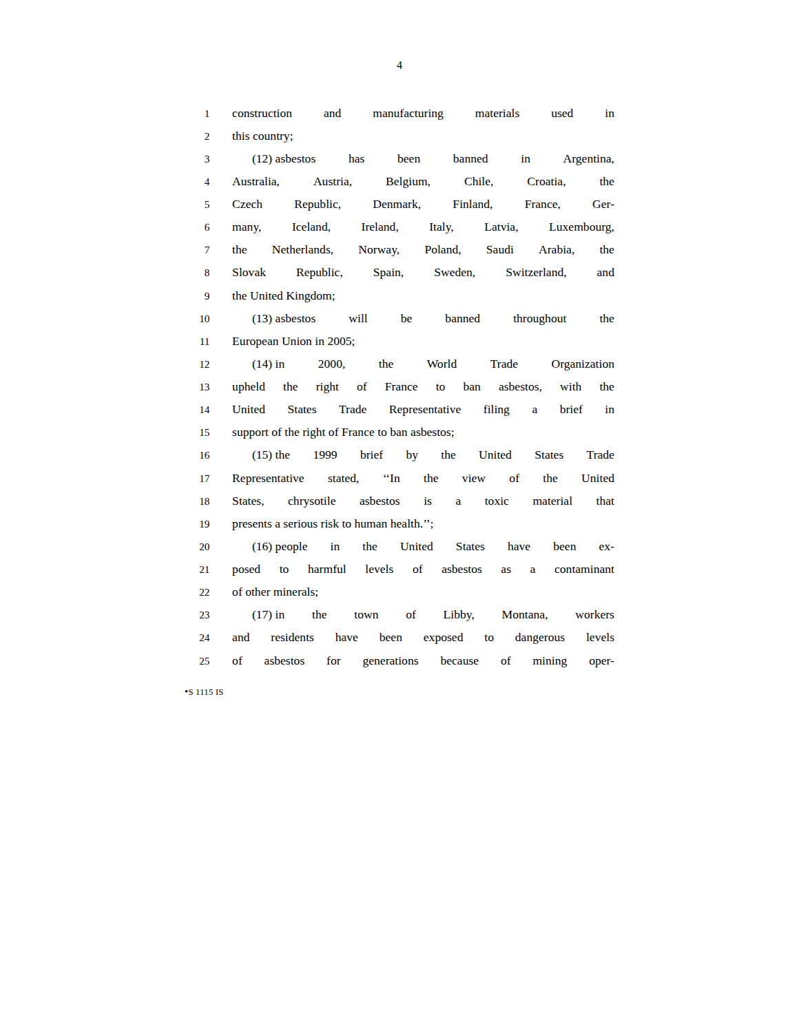4
construction and manufacturing materials used in
this country;
(12) asbestos has been banned in Argentina,
Australia, Austria, Belgium, Chile, Croatia, the
Czech Republic, Denmark, Finland, France, Ger-
many, Iceland, Ireland, Italy, Latvia, Luxembourg,
the Netherlands, Norway, Poland, Saudi Arabia, the
Slovak Republic, Spain, Sweden, Switzerland, and
the United Kingdom;
(13) asbestos will be banned throughout the
European Union in 2005;
(14) in 2000, the World Trade Organization
upheld the right of France to ban asbestos, with the
United States Trade Representative filing abrief in
support of the right of France to ban asbestos;
(15) the 1999 brief by the United States Trade
Representative stated,‘‘In the view of the United
States, chrysotile asbestos is atoxic material that
presents a serious risk to human health.’’;
(16) people in the United States have been ex-
posed to harmful levels of asbestos as acontaminant
of other minerals;
(17) in the town of Libby, Montana, workers
and residents have been exposed to dangerous levels
of asbestos for generations because of mining oper-
•S 1115 IS